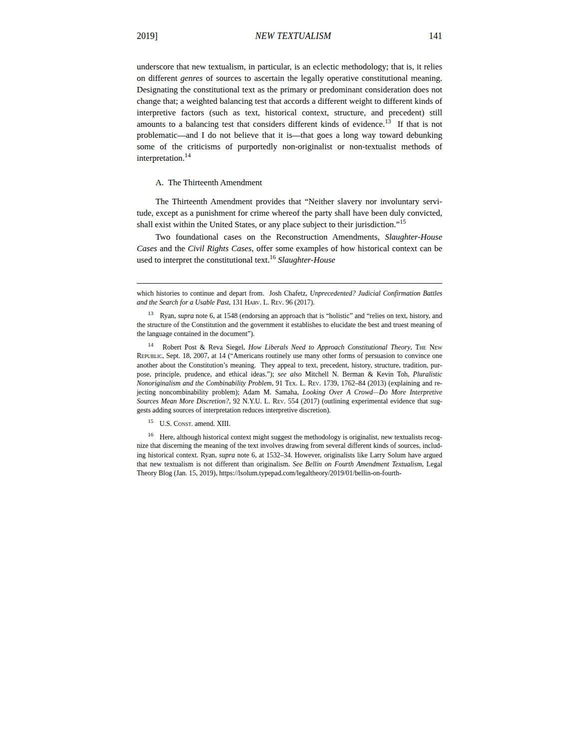2019] New Textualism 141
underscore that new textualism, in particular, is an eclectic methodology; that is, it relies on different genres of sources to ascertain the legally operative constitutional meaning. Designating the constitutional text as the primary or predominant consideration does not change that; a weighted balancing test that accords a different weight to different kinds of interpretive factors (such as text, historical context, structure, and precedent) still amounts to a balancing test that considers different kinds of evidence.13 If that is not problematic—and I do not believe that it is—that goes a long way toward debunking some of the criticisms of purportedly non-originalist or non-textualist methods of interpretation.14
A. The Thirteenth Amendment
The Thirteenth Amendment provides that “Neither slavery nor involuntary servitude, except as a punishment for crime whereof the party shall have been duly convicted, shall exist within the United States, or any place subject to their jurisdiction.”15
Two foundational cases on the Reconstruction Amendments, Slaughter-House Cases and the Civil Rights Cases, offer some examples of how historical context can be used to interpret the constitutional text.16 Slaughter-House
which histories to continue and depart from. Josh Chafetz, Unprecedented? Judicial Confirmation Battles and the Search for a Usable Past, 131 Harv. L. Rev. 96 (2017).
13 Ryan, supra note 6, at 1548 (endorsing an approach that is “holistic” and “relies on text, history, and the structure of the Constitution and the government it establishes to elucidate the best and truest meaning of the language contained in the document”).
14 Robert Post & Reva Siegel, How Liberals Need to Approach Constitutional Theory, The New Republic, Sept. 18, 2007, at 14 (“Americans routinely use many other forms of persuasion to convince one another about the Constitution’s meaning. They appeal to text, precedent, history, structure, tradition, purpose, principle, prudence, and ethical ideas.”); see also Mitchell N. Berman & Kevin Toh, Pluralistic Nonoriginalism and the Combinability Problem, 91 Tex. L. Rev. 1739, 1762–84 (2013) (explaining and rejecting noncombinability problem); Adam M. Samaha, Looking Over A Crowd—Do More Interpretive Sources Mean More Discretion?, 92 N.Y.U. L. Rev. 554 (2017) (outlining experimental evidence that suggests adding sources of interpretation reduces interpretive discretion).
15 U.S. Const. amend. XIII.
16 Here, although historical context might suggest the methodology is originalist, new textualists recognize that discerning the meaning of the text involves drawing from several different kinds of sources, including historical context. Ryan, supra note 6, at 1532–34. However, originalists like Larry Solum have argued that new textualism is not different than originalism. See Bellin on Fourth Amendment Textualism, Legal Theory Blog (Jan. 15, 2019), https://lsolum.typepad.com/legaltheory/2019/01/bellin-on-fourth-